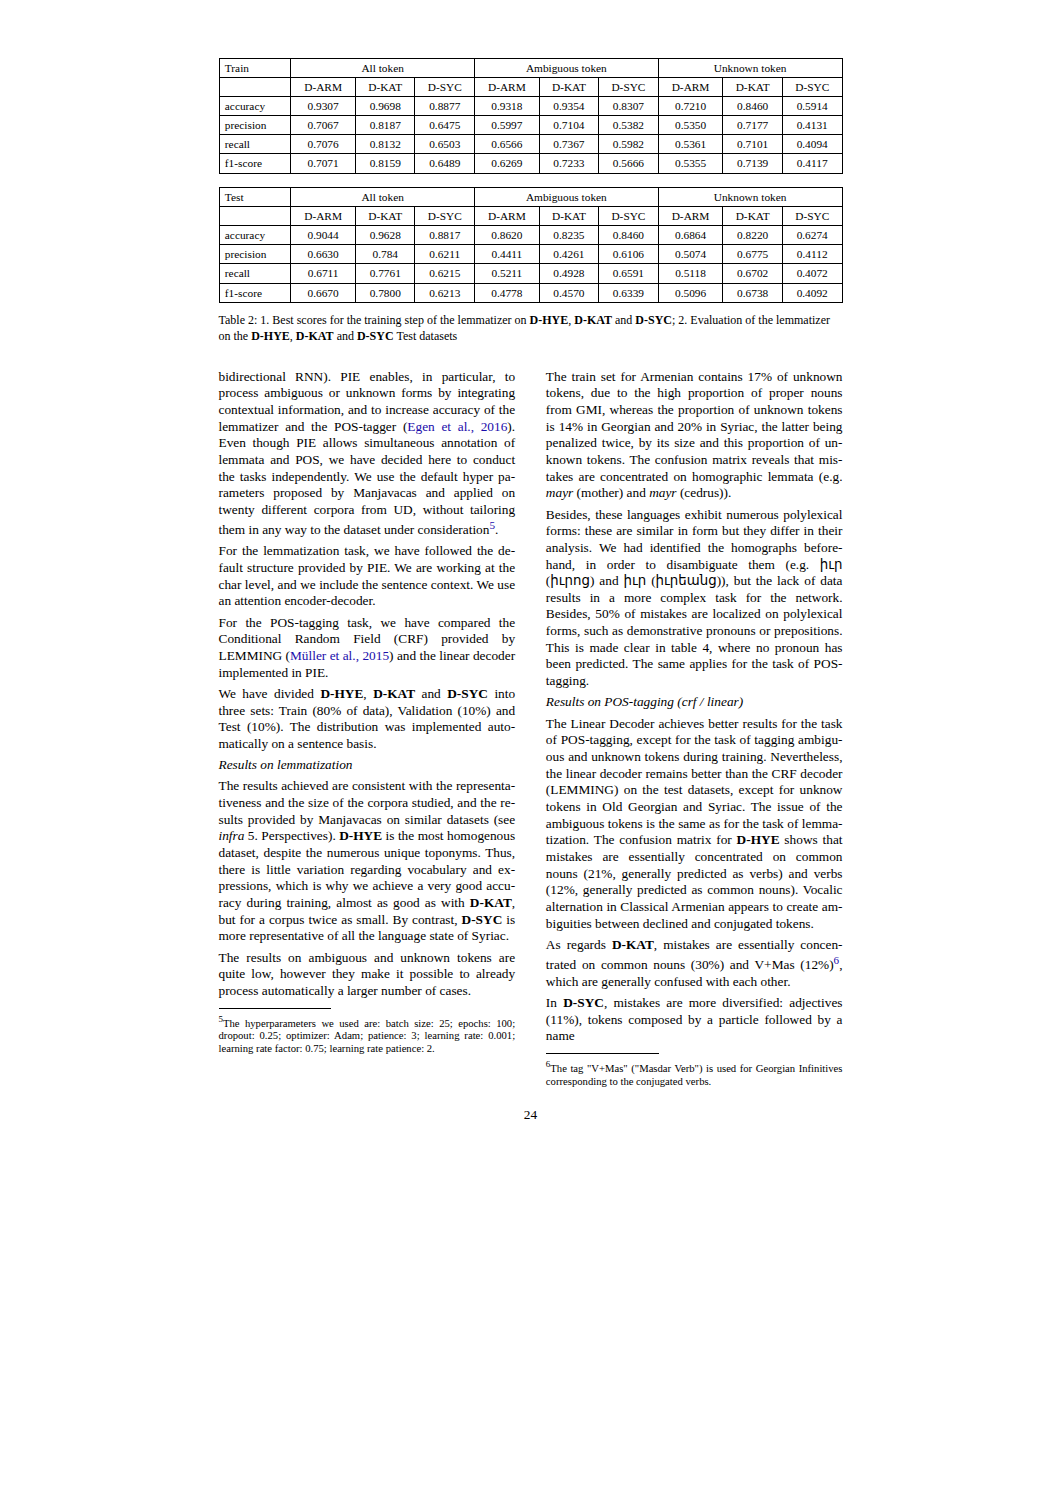| Train | All token | Ambiguous token | Unknown token |
| | D-ARM | D-KAT | D-SYC | D-ARM | D-KAT | D-SYC | D-ARM | D-KAT | D-SYC |
| accuracy | 0.9307 | 0.9698 | 0.8877 | 0.9318 | 0.9354 | 0.8307 | 0.7210 | 0.8460 | 0.5914 |
| precision | 0.7067 | 0.8187 | 0.6475 | 0.5997 | 0.7104 | 0.5382 | 0.5350 | 0.7177 | 0.4131 |
| recall | 0.7076 | 0.8132 | 0.6503 | 0.6566 | 0.7367 | 0.5982 | 0.5361 | 0.7101 | 0.4094 |
| f1-score | 0.7071 | 0.8159 | 0.6489 | 0.6269 | 0.7233 | 0.5666 | 0.5355 | 0.7139 | 0.4117 |
| Test | All token | Ambiguous token | Unknown token |
| | D-ARM | D-KAT | D-SYC | D-ARM | D-KAT | D-SYC | D-ARM | D-KAT | D-SYC |
| accuracy | 0.9044 | 0.9628 | 0.8817 | 0.8620 | 0.8235 | 0.8460 | 0.6864 | 0.8220 | 0.6274 |
| precision | 0.6630 | 0.784 | 0.6211 | 0.4411 | 0.4261 | 0.6106 | 0.5074 | 0.6775 | 0.4112 |
| recall | 0.6711 | 0.7761 | 0.6215 | 0.5211 | 0.4928 | 0.6591 | 0.5118 | 0.6702 | 0.4072 |
| f1-score | 0.6670 | 0.7800 | 0.6213 | 0.4778 | 0.4570 | 0.6339 | 0.5096 | 0.6738 | 0.4092 |
Table 2: 1. Best scores for the training step of the lemmatizer on D-HYE, D-KAT and D-SYC; 2. Evaluation of the lemmatizer on the D-HYE, D-KAT and D-SYC Test datasets
bidirectional RNN). PIE enables, in particular, to process ambiguous or unknown forms by integrating contextual information, and to increase accuracy of the lemmatizer and the POS-tagger (Egen et al., 2016). Even though PIE allows simultaneous annotation of lemmata and POS, we have decided here to conduct the tasks independently. We use the default hyper parameters proposed by Manjavacas and applied on twenty different corpora from UD, without tailoring them in any way to the dataset under consideration5.
For the lemmatization task, we have followed the default structure provided by PIE. We are working at the char level, and we include the sentence context. We use an attention encoder-decoder.
For the POS-tagging task, we have compared the Conditional Random Field (CRF) provided by LEMMING (Müller et al., 2015) and the linear decoder implemented in PIE.
We have divided D-HYE, D-KAT and D-SYC into three sets: Train (80% of data), Validation (10%) and Test (10%). The distribution was implemented automatically on a sentence basis.
Results on lemmatization
The results achieved are consistent with the representativeness and the size of the corpora studied, and the results provided by Manjavacas on similar datasets (see infra 5. Perspectives). D-HYE is the most homogenous dataset, despite the numerous unique toponyms. Thus, there is little variation regarding vocabulary and expressions, which is why we achieve a very good accuracy during training, almost as good as with D-KAT, but for a corpus twice as small. By contrast, D-SYC is more representative of all the language state of Syriac.
The results on ambiguous and unknown tokens are quite low, however they make it possible to already process automatically a larger number of cases.
5The hyperparameters we used are: batch size: 25; epochs: 100; dropout: 0.25; optimizer: Adam; patience: 3; learning rate: 0.001; learning rate factor: 0.75; learning rate patience: 2.
The train set for Armenian contains 17% of unknown tokens, due to the high proportion of proper nouns from GMI, whereas the proportion of unknown tokens is 14% in Georgian and 20% in Syriac, the latter being penalized twice, by its size and this proportion of unknown tokens. The confusion matrix reveals that mistakes are concentrated on homographic lemmata (e.g. mayr (mother) and mayr (cedrus)).
Besides, these languages exhibit numerous polylexical forms: these are similar in form but they differ in their analysis. We had identified the homographs beforehand, in order to disambiguate them (e.g. իւր (իւրոց) and իւր (իւրեանց)), but the lack of data results in a more complex task for the network. Besides, 50% of mistakes are localized on polylexical forms, such as demonstrative pronouns or prepositions. This is made clear in table 4, where no pronoun has been predicted. The same applies for the task of POS-tagging.
Results on POS-tagging (crf / linear)
The Linear Decoder achieves better results for the task of POS-tagging, except for the task of tagging ambiguous and unknown tokens during training. Nevertheless, the linear decoder remains better than the CRF decoder (LEMMING) on the test datasets, except for unknow tokens in Old Georgian and Syriac. The issue of the ambiguous tokens is the same as for the task of lemmatization. The confusion matrix for D-HYE shows that mistakes are essentially concentrated on common nouns (21%, generally predicted as verbs) and verbs (12%, generally predicted as common nouns). Vocalic alternation in Classical Armenian appears to create ambiguities between declined and conjugated tokens.
As regards D-KAT, mistakes are essentially concentrated on common nouns (30%) and V+Mas (12%)6, which are generally confused with each other.
In D-SYC, mistakes are more diversified: adjectives (11%), tokens composed by a particle followed by a name
6The tag "V+Mas" ("Masdar Verb") is used for Georgian Infinitives corresponding to the conjugated verbs.
24